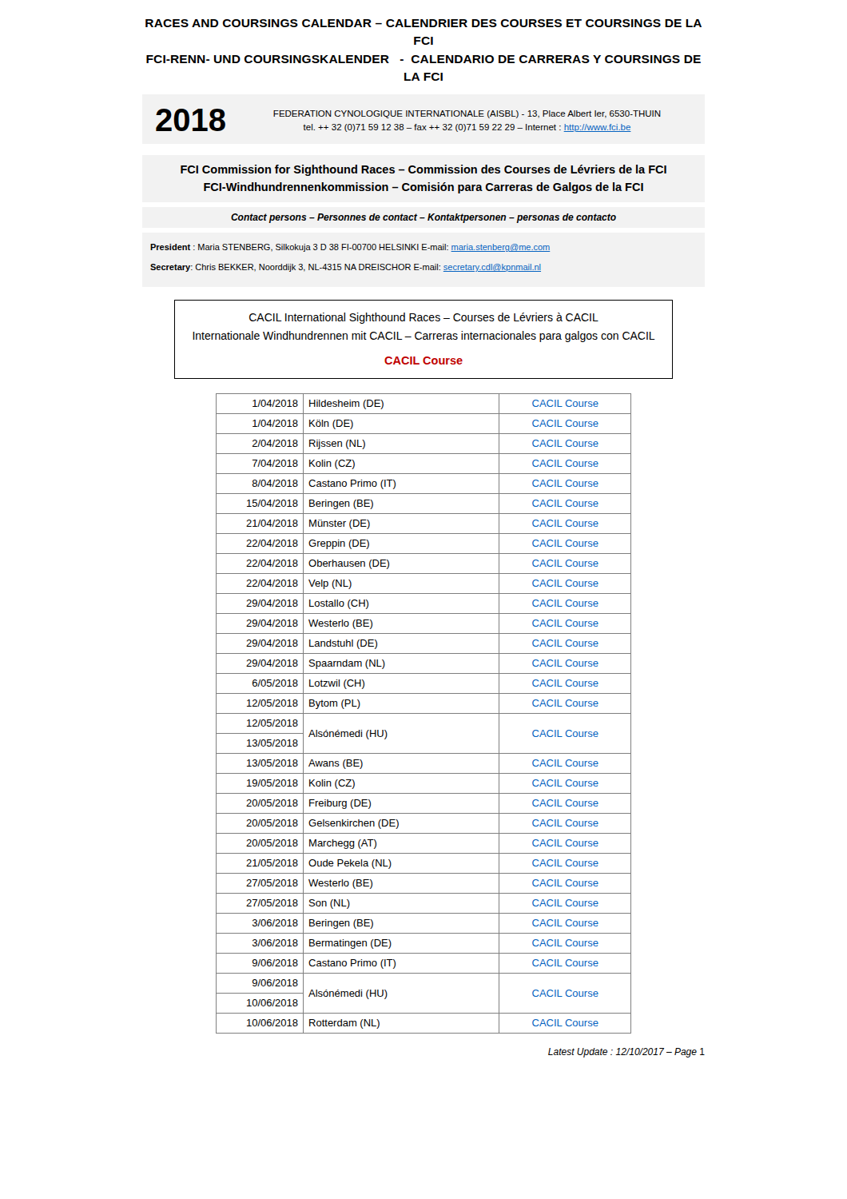RACES AND COURSINGS CALENDAR – CALENDRIER DES COURSES ET COURSINGS DE LA FCI
FCI-RENN- UND COURSINGSKALENDER - CALENDARIO DE CARRERAS Y COURSINGS DE LA FCI
2018
FEDERATION CYNOLOGIQUE INTERNATIONALE (AISBL) - 13, Place Albert Ier, 6530-THUIN
tel. ++ 32 (0)71 59 12 38 – fax ++ 32 (0)71 59 22 29 – Internet : http://www.fci.be
FCI Commission for Sighthound Races – Commission des Courses de Lévriers de la FCI
FCI-Windhundrennenkommission – Comisión para Carreras de Galgos de la FCI
Contact persons – Personnes de contact – Kontaktpersonen – personas de contacto
President : Maria STENBERG, Silkokuja 3 D 38 FI-00700 HELSINKI E-mail: maria.stenberg@me.com
Secretary: Chris BEKKER, Noorddijk 3, NL-4315 NA DREISCHOR E-mail: secretary.cdl@kpnmail.nl
CACIL International Sighthound Races – Courses de Lévriers à CACIL
Internationale Windhundrennen mit CACIL – Carreras internacionales para galgos con CACIL
CACIL Course
| 1/04/2018 | Hildesheim (DE) | CACIL Course |
| 1/04/2018 | Köln (DE) | CACIL Course |
| 2/04/2018 | Rijssen (NL) | CACIL Course |
| 7/04/2018 | Kolin (CZ) | CACIL Course |
| 8/04/2018 | Castano Primo (IT) | CACIL Course |
| 15/04/2018 | Beringen (BE) | CACIL Course |
| 21/04/2018 | Münster (DE) | CACIL Course |
| 22/04/2018 | Greppin (DE) | CACIL Course |
| 22/04/2018 | Oberhausen (DE) | CACIL Course |
| 22/04/2018 | Velp (NL) | CACIL Course |
| 29/04/2018 | Lostallo (CH) | CACIL Course |
| 29/04/2018 | Westerlo (BE) | CACIL Course |
| 29/04/2018 | Landstuhl (DE) | CACIL Course |
| 29/04/2018 | Spaarndam (NL) | CACIL Course |
| 6/05/2018 | Lotzwil (CH) | CACIL Course |
| 12/05/2018 | Bytom (PL) | CACIL Course |
| 12/05/2018 | Alsónémedi (HU) | CACIL Course |
| 13/05/2018 |
| 13/05/2018 | Awans (BE) | CACIL Course |
| 19/05/2018 | Kolin (CZ) | CACIL Course |
| 20/05/2018 | Freiburg (DE) | CACIL Course |
| 20/05/2018 | Gelsenkirchen (DE) | CACIL Course |
| 20/05/2018 | Marchegg (AT) | CACIL Course |
| 21/05/2018 | Oude Pekela (NL) | CACIL Course |
| 27/05/2018 | Westerlo (BE) | CACIL Course |
| 27/05/2018 | Son (NL) | CACIL Course |
| 3/06/2018 | Beringen (BE) | CACIL Course |
| 3/06/2018 | Bermatingen (DE) | CACIL Course |
| 9/06/2018 | Castano Primo (IT) | CACIL Course |
| 9/06/2018 | Alsónémedi (HU) | CACIL Course |
| 10/06/2018 |
| 10/06/2018 | Rotterdam (NL) | CACIL Course |
Latest Update : 12/10/2017 – Page 1